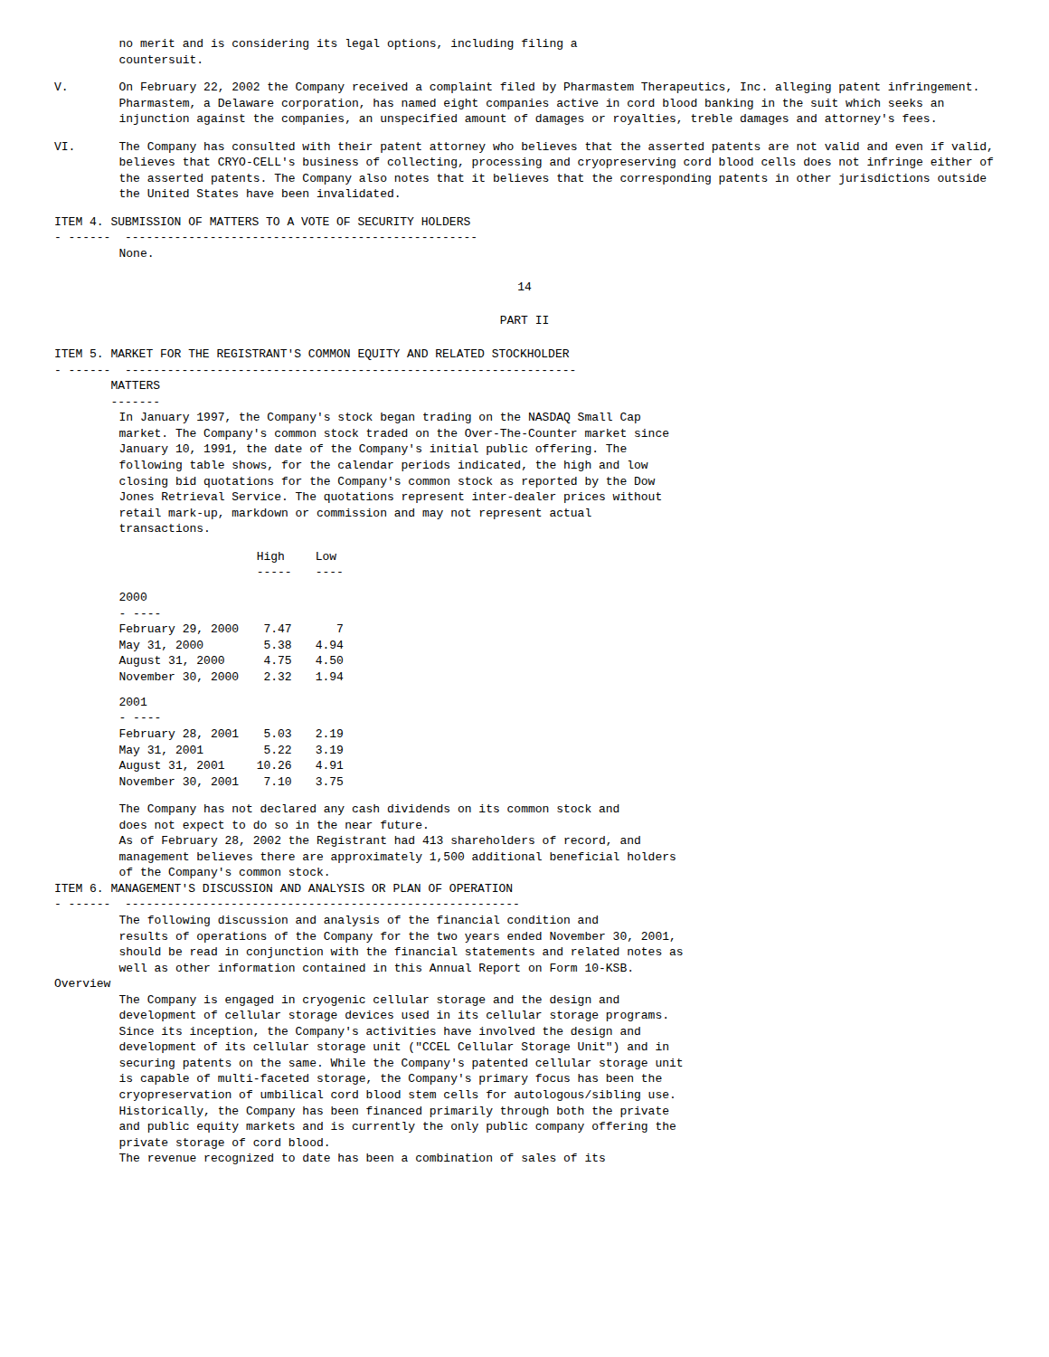no merit and is considering its legal options, including filing a
countersuit.
V. On February 22, 2002 the Company received a complaint filed by Pharmastem Therapeutics, Inc. alleging patent infringement. Pharmastem, a Delaware corporation, has named eight companies active in cord blood banking in the suit which seeks an injunction against the companies, an unspecified amount of damages or royalties, treble damages and attorney's fees.
VI. The Company has consulted with their patent attorney who believes that the asserted patents are not valid and even if valid, believes that CRYO-CELL's business of collecting, processing and cryopreserving cord blood cells does not infringe either of the asserted patents. The Company also notes that it believes that the corresponding patents in other jurisdictions outside the United States have been invalidated.
ITEM 4. SUBMISSION OF MATTERS TO A VOTE OF SECURITY HOLDERS
- ------  --------------------------------------------------
None.
14
PART II
ITEM 5. MARKET FOR THE REGISTRANT'S COMMON EQUITY AND RELATED STOCKHOLDER
- ------  ----------------------------------------------------------------
        MATTERS
        -------
In January 1997, the Company's stock began trading on the NASDAQ Small Cap
market. The Company's common stock traded on the Over-The-Counter market since
January 10, 1991, the date of the Company's initial public offering. The
following table shows, for the calendar periods indicated, the high and low
closing bid quotations for the Company's common stock as reported by the Dow
Jones Retrieval Service. The quotations represent inter-dealer prices without
retail mark-up, markdown or commission and may not represent actual
transactions.
| | High | Low |
| | ----- | ---- |
| 2000 |
| - ---- |
| February 29, 2000 | 7.47 | 7 |
| May 31, 2000 | 5.38 | 4.94 |
| August 31, 2000 | 4.75 | 4.50 |
| November 30, 2000 | 2.32 | 1.94 |
| 2001 |
| - ---- |
| February 28, 2001 | 5.03 | 2.19 |
| May 31, 2001 | 5.22 | 3.19 |
| August 31, 2001 | 10.26 | 4.91 |
| November 30, 2001 | 7.10 | 3.75 |
The Company has not declared any cash dividends on its common stock and
does not expect to do so in the near future.
As of February 28, 2002 the Registrant had 413 shareholders of record, and
management believes there are approximately 1,500 additional beneficial holders
of the Company's common stock.
ITEM 6. MANAGEMENT'S DISCUSSION AND ANALYSIS OR PLAN OF OPERATION
- ------  --------------------------------------------------------
The following discussion and analysis of the financial condition and
results of operations of the Company for the two years ended November 30, 2001,
should be read in conjunction with the financial statements and related notes as
well as other information contained in this Annual Report on Form 10-KSB.
Overview
The Company is engaged in cryogenic cellular storage and the design and
development of cellular storage devices used in its cellular storage programs.
Since its inception, the Company's activities have involved the design and
development of its cellular storage unit ("CCEL Cellular Storage Unit") and in
securing patents on the same. While the Company's patented cellular storage unit
is capable of multi-faceted storage, the Company's primary focus has been the
cryopreservation of umbilical cord blood stem cells for autologous/sibling use.
Historically, the Company has been financed primarily through both the private
and public equity markets and is currently the only public company offering the
private storage of cord blood.
The revenue recognized to date has been a combination of sales of its